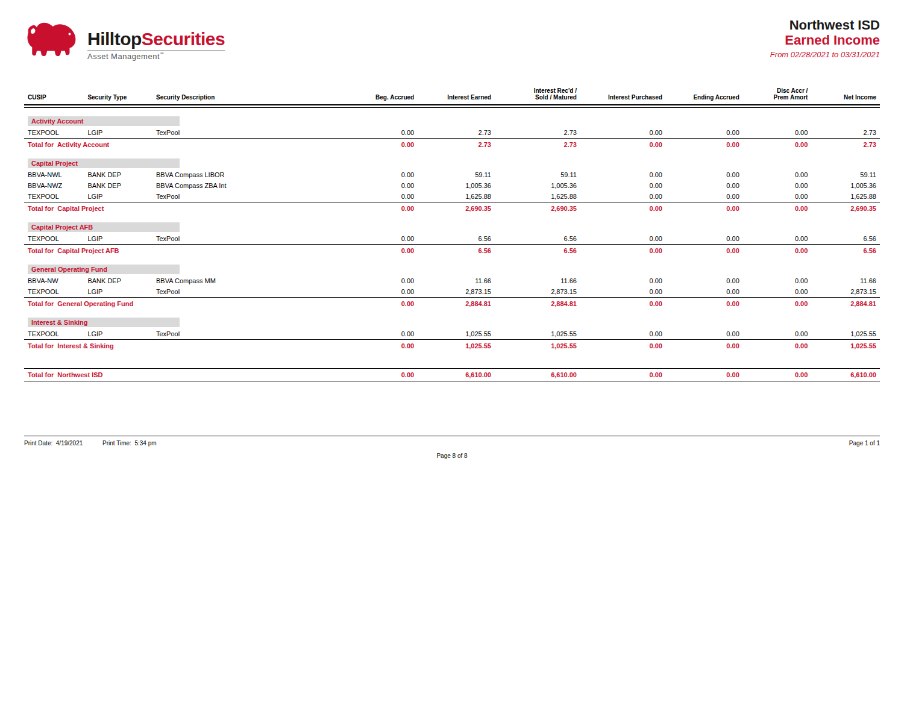HilltopSecurities
Asset Management℠
Northwest ISD
Earned Income
From 02/28/2021 to 03/31/2021
| CUSIP | Security Type | Security Description | Beg. Accrued | Interest Earned | Interest Rec'd / Sold / Matured | Interest Purchased | Ending Accrued | Disc Accr / Prem Amort | Net Income |
| --- | --- | --- | --- | --- | --- | --- | --- | --- | --- |
| Activity Account | |
| TEXPOOL | LGIP | TexPool | 0.00 | 2.73 | 2.73 | 0.00 | 0.00 | 0.00 | 2.73 |
| Total for Activity Account | 0.00 | 2.73 | 2.73 | 0.00 | 0.00 | 0.00 | 2.73 |
| Capital Project | |
| BBVA-NWL | BANK DEP | BBVA Compass LIBOR | 0.00 | 59.11 | 59.11 | 0.00 | 0.00 | 0.00 | 59.11 |
| BBVA-NWZ | BANK DEP | BBVA Compass ZBA Int | 0.00 | 1,005.36 | 1,005.36 | 0.00 | 0.00 | 0.00 | 1,005.36 |
| TEXPOOL | LGIP | TexPool | 0.00 | 1,625.88 | 1,625.88 | 0.00 | 0.00 | 0.00 | 1,625.88 |
| Total for Capital Project | 0.00 | 2,690.35 | 2,690.35 | 0.00 | 0.00 | 0.00 | 2,690.35 |
| Capital Project AFB | |
| TEXPOOL | LGIP | TexPool | 0.00 | 6.56 | 6.56 | 0.00 | 0.00 | 0.00 | 6.56 |
| Total for Capital Project AFB | 0.00 | 6.56 | 6.56 | 0.00 | 0.00 | 0.00 | 6.56 |
| General Operating Fund | |
| BBVA-NW | BANK DEP | BBVA Compass MM | 0.00 | 11.66 | 11.66 | 0.00 | 0.00 | 0.00 | 11.66 |
| TEXPOOL | LGIP | TexPool | 0.00 | 2,873.15 | 2,873.15 | 0.00 | 0.00 | 0.00 | 2,873.15 |
| Total for General Operating Fund | 0.00 | 2,884.81 | 2,884.81 | 0.00 | 0.00 | 0.00 | 2,884.81 |
| Interest & Sinking | |
| TEXPOOL | LGIP | TexPool | 0.00 | 1,025.55 | 1,025.55 | 0.00 | 0.00 | 0.00 | 1,025.55 |
| Total for Interest & Sinking | 0.00 | 1,025.55 | 1,025.55 | 0.00 | 0.00 | 0.00 | 1,025.55 |
| Total for Northwest ISD | 0.00 | 6,610.00 | 6,610.00 | 0.00 | 0.00 | 0.00 | 6,610.00 |
Print Date: 4/19/2021 Print Time: 5:34 pm
Page 1 of 1
Page 8 of 8